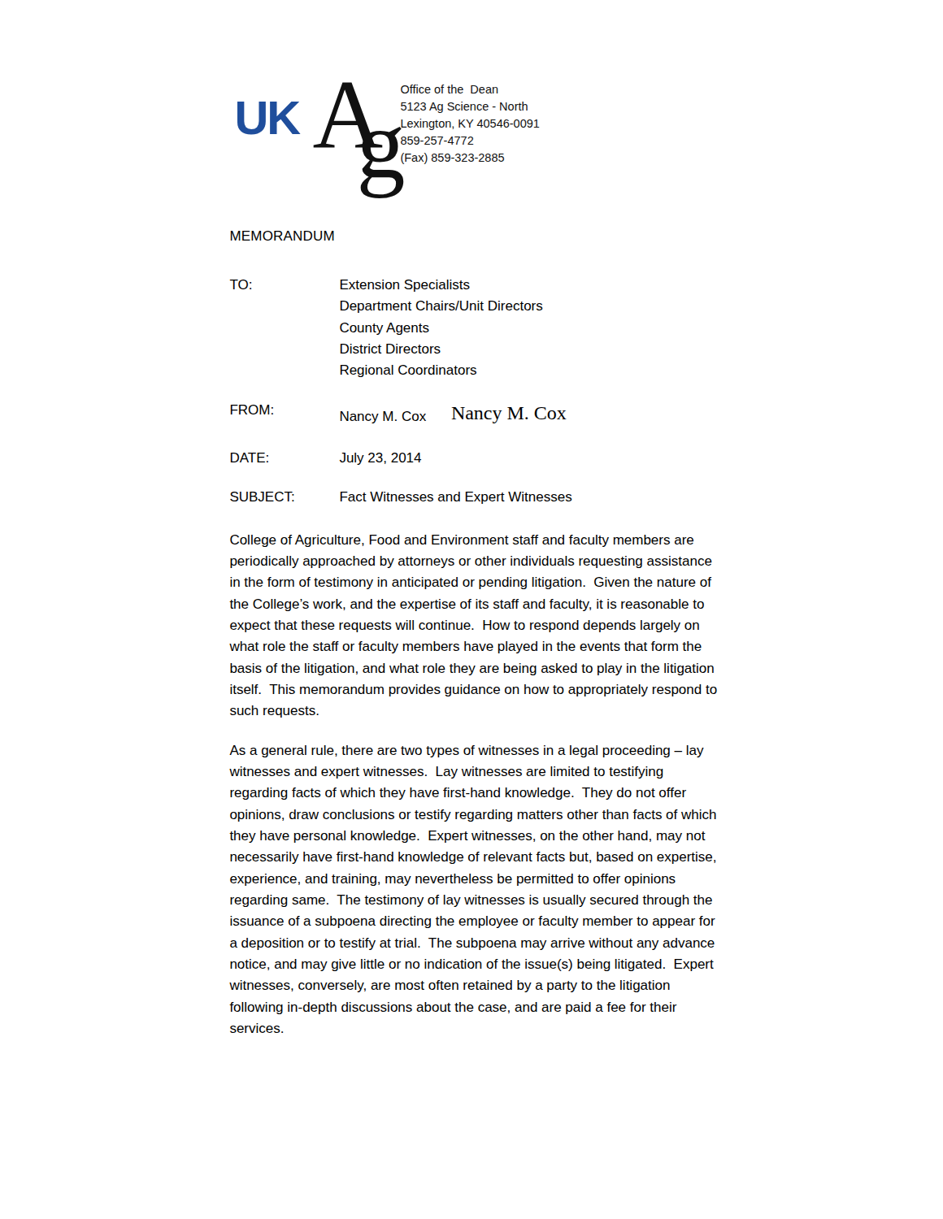UK A g
Office of the Dean
5123 Ag Science - North
Lexington, KY 40546-0091
859-257-4772
(Fax) 859-323-2885
MEMORANDUM
| TO: | Extension Specialists Department Chairs/Unit Directors County Agents District Directors Regional Coordinators |
| FROM: | Nancy M. Cox Nancy M. Cox |
| DATE: | July 23, 2014 |
| SUBJECT: | Fact Witnesses and Expert Witnesses |
College of Agriculture, Food and Environment staff and faculty members are periodically approached by attorneys or other individuals requesting assistance in the form of testimony in anticipated or pending litigation. Given the nature of the College’s work, and the expertise of its staff and faculty, it is reasonable to expect that these requests will continue. How to respond depends largely on what role the staff or faculty members have played in the events that form the basis of the litigation, and what role they are being asked to play in the litigation itself. This memorandum provides guidance on how to appropriately respond to such requests.
As a general rule, there are two types of witnesses in a legal proceeding – lay witnesses and expert witnesses. Lay witnesses are limited to testifying regarding facts of which they have first-hand knowledge. They do not offer opinions, draw conclusions or testify regarding matters other than facts of which they have personal knowledge. Expert witnesses, on the other hand, may not necessarily have first-hand knowledge of relevant facts but, based on expertise, experience, and training, may nevertheless be permitted to offer opinions regarding same. The testimony of lay witnesses is usually secured through the issuance of a subpoena directing the employee or faculty member to appear for a deposition or to testify at trial. The subpoena may arrive without any advance notice, and may give little or no indication of the issue(s) being litigated. Expert witnesses, conversely, are most often retained by a party to the litigation following in-depth discussions about the case, and are paid a fee for their services.